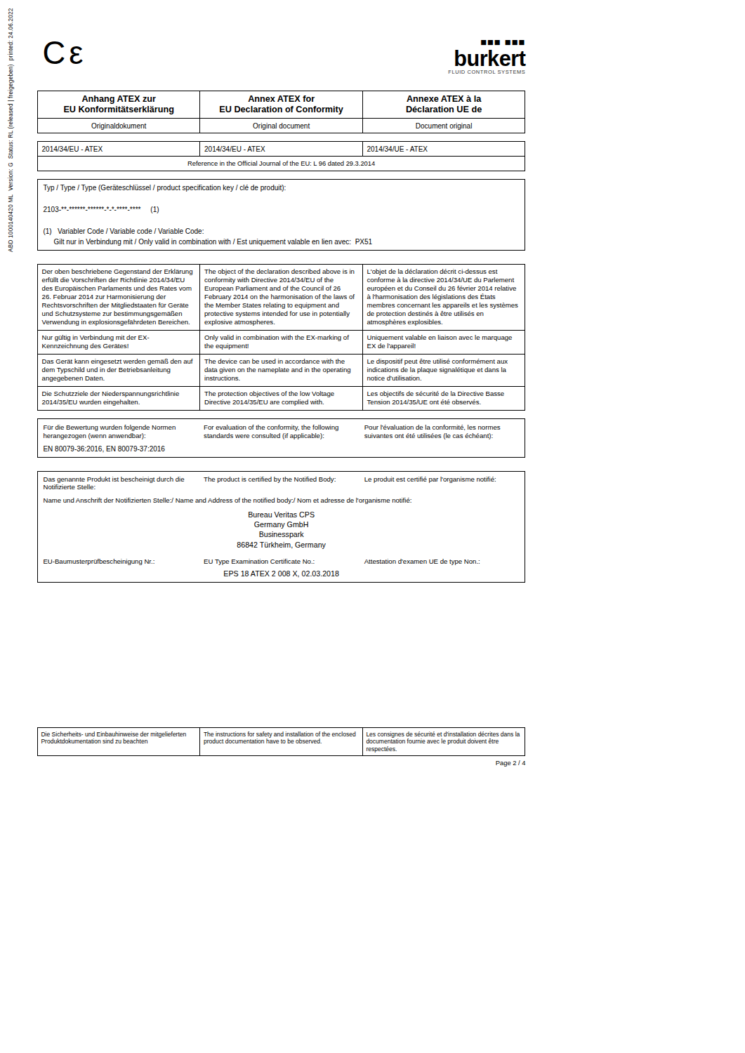ABD 1000140420 ML Version: G Status: RL (released | freigegeben) printed: 24.06.2022
C ε
■■■ ■■■
burkert
FLUID CONTROL SYSTEMS
| Anhang ATEX zur EU Konformitätserklärung | Annex ATEX for EU Declaration of Conformity | Annexe ATEX à la Déclaration UE de |
| Originaldokument | Original document | Document original |
| 2014/34/EU - ATEX | 2014/34/EU - ATEX | 2014/34/UE - ATEX |
| Reference in the Official Journal of the EU: L 96 dated 29.3.2014 |
Typ / Type / Type (Geräteschlüssel / product specification key / clé de produit):
2103-**-******-******-*-*-****-**** (1)
(1) Variabler Code / Variable code / Variable Code:
Gilt nur in Verbindung mit / Only valid in combination with / Est uniquement valable en lien avec: PX51
| Der oben beschriebene Gegenstand der Erklärung erfüllt die Vorschriften der Richtlinie 2014/34/EU des Europäischen Parlaments und des Rates vom 26. Februar 2014 zur Harmonisierung der Rechtsvorschriften der Mitgliedstaaten für Geräte und Schutzsysteme zur bestimmungsgemäßen Verwendung in explosionsgefährdeten Bereichen. | The object of the declaration described above is in conformity with Directive 2014/34/EU of the European Parliament and of the Council of 26 February 2014 on the harmonisation of the laws of the Member States relating to equipment and protective systems intended for use in potentially explosive atmospheres. | L'objet de la déclaration décrit ci-dessus est conforme à la directive 2014/34/UE du Parlement européen et du Conseil du 26 février 2014 relative à l'harmonisation des législations des États membres concernant les appareils et les systèmes de protection destinés à être utilisés en atmosphères explosibles. |
| Nur gültig in Verbindung mit der EX-Kennzeichnung des Gerätes! | Only valid in combination with the EX-marking of the equipment! | Uniquement valable en liaison avec le marquage EX de l'appareil! |
| Das Gerät kann eingesetzt werden gemäß den auf dem Typschild und in der Betriebsanleitung angegebenen Daten. | The device can be used in accordance with the data given on the nameplate and in the operating instructions. | Le dispositif peut être utilisé conformément aux indications de la plaque signalétique et dans la notice d'utilisation. |
| Die Schutzziele der Niederspannungsrichtlinie 2014/35/EU wurden eingehalten. | The protection objectives of the low Voltage Directive 2014/35/EU are complied with. | Les objectifs de sécurité de la Directive Basse Tension 2014/35/UE ont été observés. |
Für die Bewertung wurden folgende Normen herangezogen (wenn anwendbar):
For evaluation of the conformity, the following standards were consulted (if applicable):
Pour l'évaluation de la conformité, les normes suivantes ont été utilisées (le cas échéant):
EN 80079-36:2016, EN 80079-37:2016
Das genannte Produkt ist bescheinigt durch die Notifizierte Stelle:
The product is certified by the Notified Body:
Le produit est certifié par l'organisme notifié:
Name und Anschrift der Notifizierten Stelle:/ Name and Address of the notified body:/ Nom et adresse de l'organisme notifié:
Bureau Veritas CPS
Germany GmbH
Businesspark
86842 Türkheim, Germany
EU-Baumusterprüfbescheinigung Nr.:
EU Type Examination Certificate No.:
Attestation d'examen UE de type Non.:
EPS 18 ATEX 2 008 X, 02.03.2018
| Die Sicherheits- und Einbauhinweise der mitgelieferten Produktdokumentation sind zu beachten | The instructions for safety and installation of the enclosed product documentation have to be observed. | Les consignes de sécurité et d'installation décrites dans la documentation fournie avec le produit doivent être respectées. |
Page 2 / 4